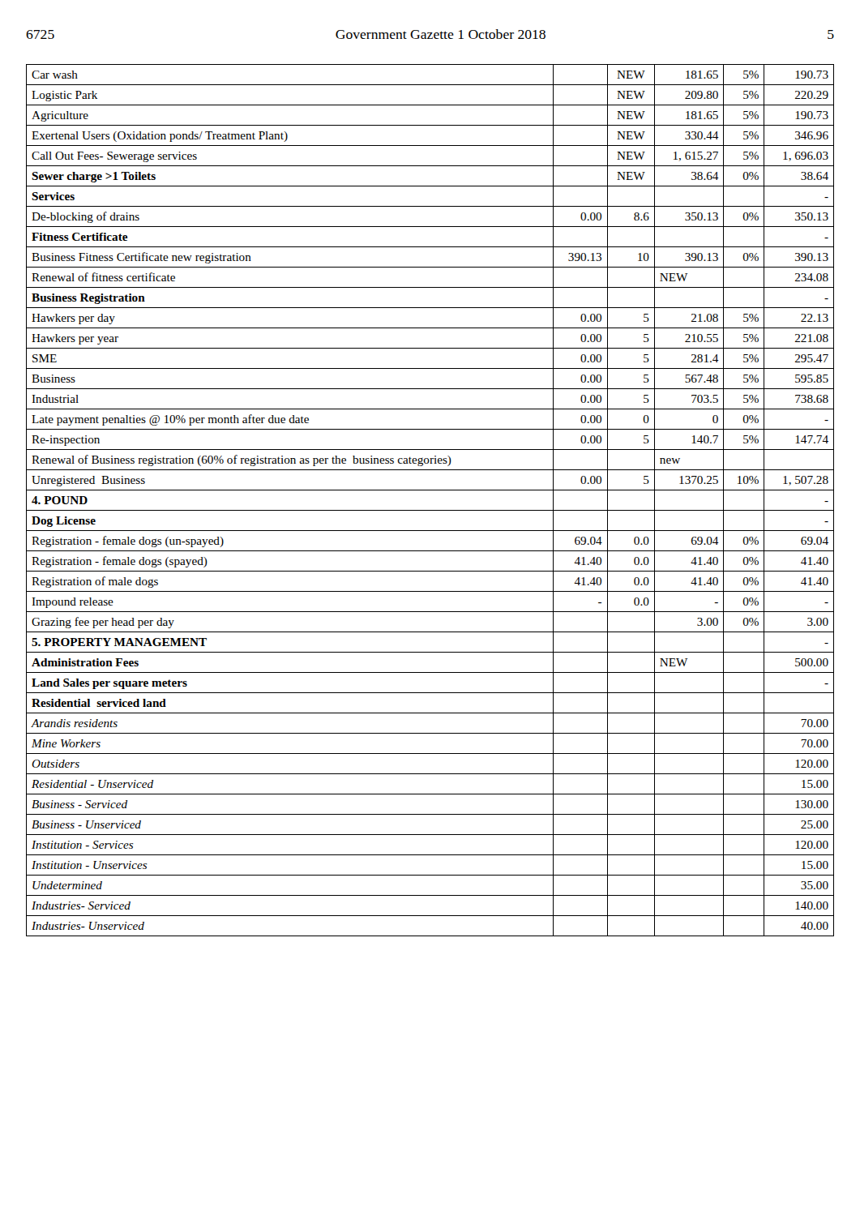6725 Government Gazette 1 October 2018 5
| Car wash | | NEW | 181.65 | 5% | 190.73 |
| Logistic Park | | NEW | 209.80 | 5% | 220.29 |
| Agriculture | | NEW | 181.65 | 5% | 190.73 |
| Exertenal Users (Oxidation ponds/ Treatment Plant) | | NEW | 330.44 | 5% | 346.96 |
| Call Out Fees- Sewerage services | | NEW | 1, 615.27 | 5% | 1, 696.03 |
| Sewer charge >1 Toilets | | NEW | 38.64 | 0% | 38.64 |
| Services | | | | | - |
| De-blocking of drains | 0.00 | 8.6 | 350.13 | 0% | 350.13 |
| Fitness Certificate | | | | | - |
| Business Fitness Certificate new registration | 390.13 | 10 | 390.13 | 0% | 390.13 |
| Renewal of fitness certificate | | | NEW | | 234.08 |
| Business Registration | | | | | - |
| Hawkers per day | 0.00 | 5 | 21.08 | 5% | 22.13 |
| Hawkers per year | 0.00 | 5 | 210.55 | 5% | 221.08 |
| SME | 0.00 | 5 | 281.4 | 5% | 295.47 |
| Business | 0.00 | 5 | 567.48 | 5% | 595.85 |
| Industrial | 0.00 | 5 | 703.5 | 5% | 738.68 |
| Late payment penalties @ 10% per month after due date | 0.00 | 0 | 0 | 0% | - |
| Re-inspection | 0.00 | 5 | 140.7 | 5% | 147.74 |
| Renewal of Business registration (60% of registration as per the business categories) | | | new | | |
| Unregistered Business | 0.00 | 5 | 1370.25 | 10% | 1, 507.28 |
| 4. POUND | | | | | - |
| Dog License | | | | | - |
| Registration - female dogs (un-spayed) | 69.04 | 0.0 | 69.04 | 0% | 69.04 |
| Registration - female dogs (spayed) | 41.40 | 0.0 | 41.40 | 0% | 41.40 |
| Registration of male dogs | 41.40 | 0.0 | 41.40 | 0% | 41.40 |
| Impound release | - | 0.0 | - | 0% | - |
| Grazing fee per head per day | | | 3.00 | 0% | 3.00 |
| 5. PROPERTY MANAGEMENT | | | | | - |
| Administration Fees | | | NEW | | 500.00 |
| Land Sales per square meters | | | | | - |
| Residential serviced land | | | | | |
| Arandis residents | | | | | 70.00 |
| Mine Workers | | | | | 70.00 |
| Outsiders | | | | | 120.00 |
| Residential - Unserviced | | | | | 15.00 |
| Business - Serviced | | | | | 130.00 |
| Business - Unserviced | | | | | 25.00 |
| Institution - Services | | | | | 120.00 |
| Institution - Unservices | | | | | 15.00 |
| Undetermined | | | | | 35.00 |
| Industries- Serviced | | | | | 140.00 |
| Industries- Unserviced | | | | | 40.00 |